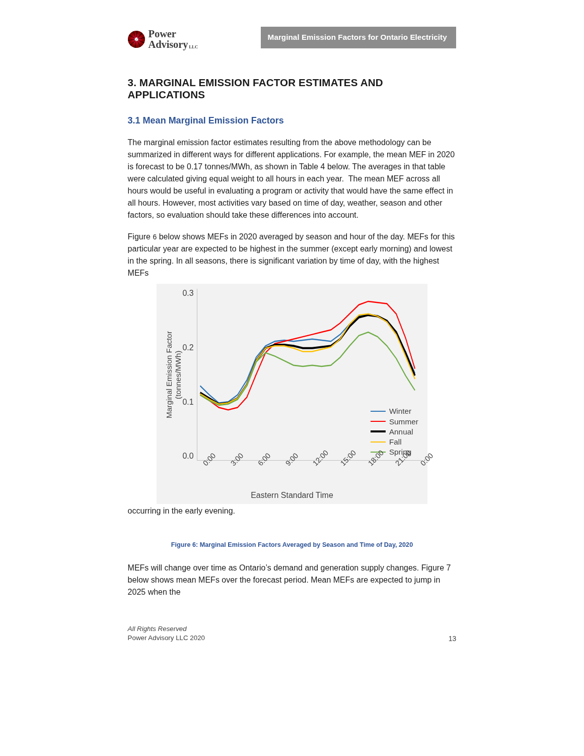Power
AdvisoryLLC
Marginal Emission Factors for Ontario Electricity
3. MARGINAL EMISSION FACTOR ESTIMATES AND APPLICATIONS
3.1 Mean Marginal Emission Factors
The marginal emission factor estimates resulting from the above methodology can be summarized in different ways for different applications. For example, the mean MEF in 2020 is forecast to be 0.17 tonnes/MWh, as shown in Table 4 below. The averages in that table were calculated giving equal weight to all hours in each year. The mean MEF across all hours would be useful in evaluating a program or activity that would have the same effect in all hours. However, most activities vary based on time of day, weather, season and other factors, so evaluation should take these differences into account.
Figure 6 below shows MEFs in 2020 averaged by season and hour of the day. MEFs for this particular year are expected to be highest in the summer (except early morning) and lowest in the spring. In all seasons, there is significant variation by time of day, with the highest MEFs
Marginal Emission Factor
(tonnes/MWh)
0.3
0.2
0.1
0.0
Winter
Summer
Annual
Fall
Spring
0:00 3:00 6:00 9:00 12:00 15:00 18:00 21:00 0:00
Eastern Standard Time
occurring in the early evening.
Figure 6: Marginal Emission Factors Averaged by Season and Time of Day, 2020
MEFs will change over time as Ontario’s demand and generation supply changes. Figure 7 below shows mean MEFs over the forecast period. Mean MEFs are expected to jump in 2025 when the
All Rights Reserved
Power Advisory LLC 2020
13